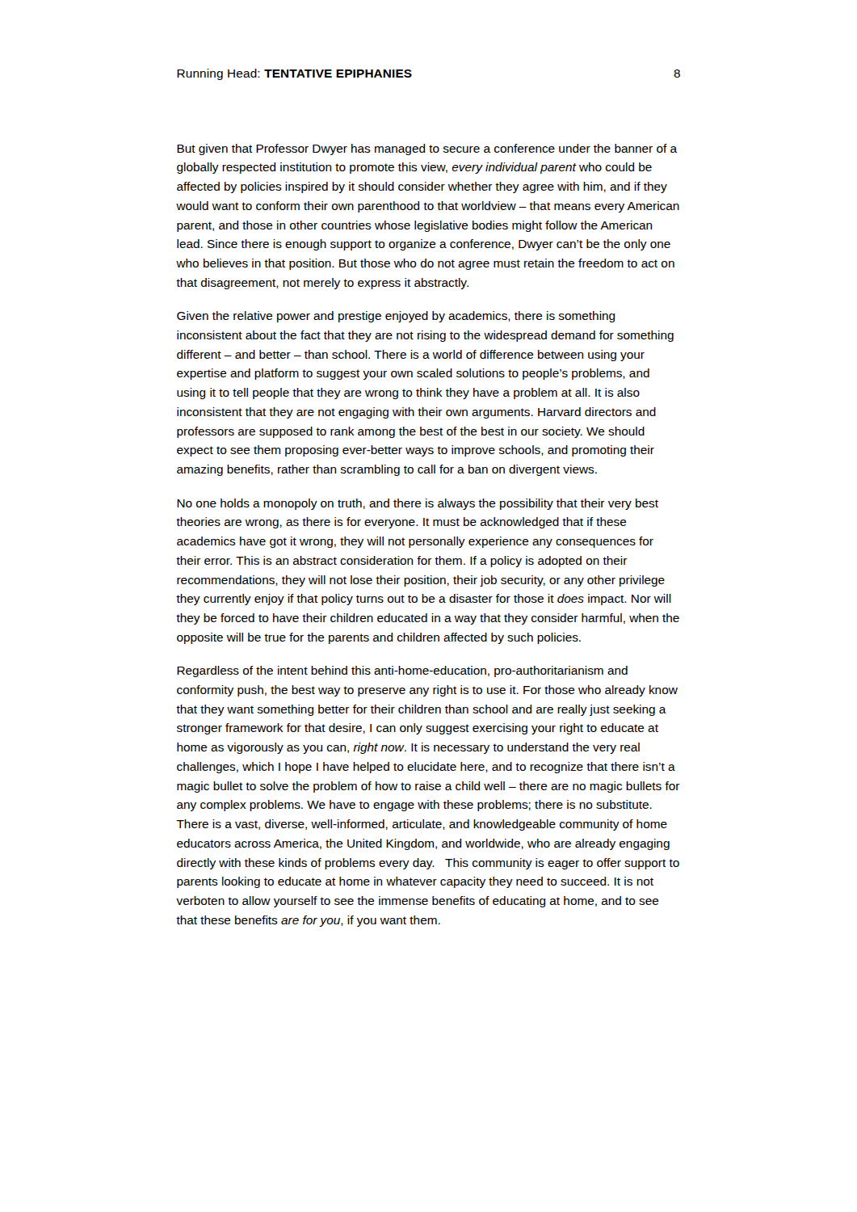Running Head: TENTATIVE EPIPHANIES 8
But given that Professor Dwyer has managed to secure a conference under the banner of a globally respected institution to promote this view, every individual parent who could be affected by policies inspired by it should consider whether they agree with him, and if they would want to conform their own parenthood to that worldview – that means every American parent, and those in other countries whose legislative bodies might follow the American lead. Since there is enough support to organize a conference, Dwyer can’t be the only one who believes in that position. But those who do not agree must retain the freedom to act on that disagreement, not merely to express it abstractly.
Given the relative power and prestige enjoyed by academics, there is something inconsistent about the fact that they are not rising to the widespread demand for something different – and better – than school. There is a world of difference between using your expertise and platform to suggest your own scaled solutions to people’s problems, and using it to tell people that they are wrong to think they have a problem at all. It is also inconsistent that they are not engaging with their own arguments. Harvard directors and professors are supposed to rank among the best of the best in our society. We should expect to see them proposing ever-better ways to improve schools, and promoting their amazing benefits, rather than scrambling to call for a ban on divergent views.
No one holds a monopoly on truth, and there is always the possibility that their very best theories are wrong, as there is for everyone. It must be acknowledged that if these academics have got it wrong, they will not personally experience any consequences for their error. This is an abstract consideration for them. If a policy is adopted on their recommendations, they will not lose their position, their job security, or any other privilege they currently enjoy if that policy turns out to be a disaster for those it does impact. Nor will they be forced to have their children educated in a way that they consider harmful, when the opposite will be true for the parents and children affected by such policies.
Regardless of the intent behind this anti-home-education, pro-authoritarianism and conformity push, the best way to preserve any right is to use it. For those who already know that they want something better for their children than school and are really just seeking a stronger framework for that desire, I can only suggest exercising your right to educate at home as vigorously as you can, right now. It is necessary to understand the very real challenges, which I hope I have helped to elucidate here, and to recognize that there isn’t a magic bullet to solve the problem of how to raise a child well – there are no magic bullets for any complex problems. We have to engage with these problems; there is no substitute. There is a vast, diverse, well-informed, articulate, and knowledgeable community of home educators across America, the United Kingdom, and worldwide, who are already engaging directly with these kinds of problems every day. This community is eager to offer support to parents looking to educate at home in whatever capacity they need to succeed. It is not verboten to allow yourself to see the immense benefits of educating at home, and to see that these benefits are for you, if you want them.